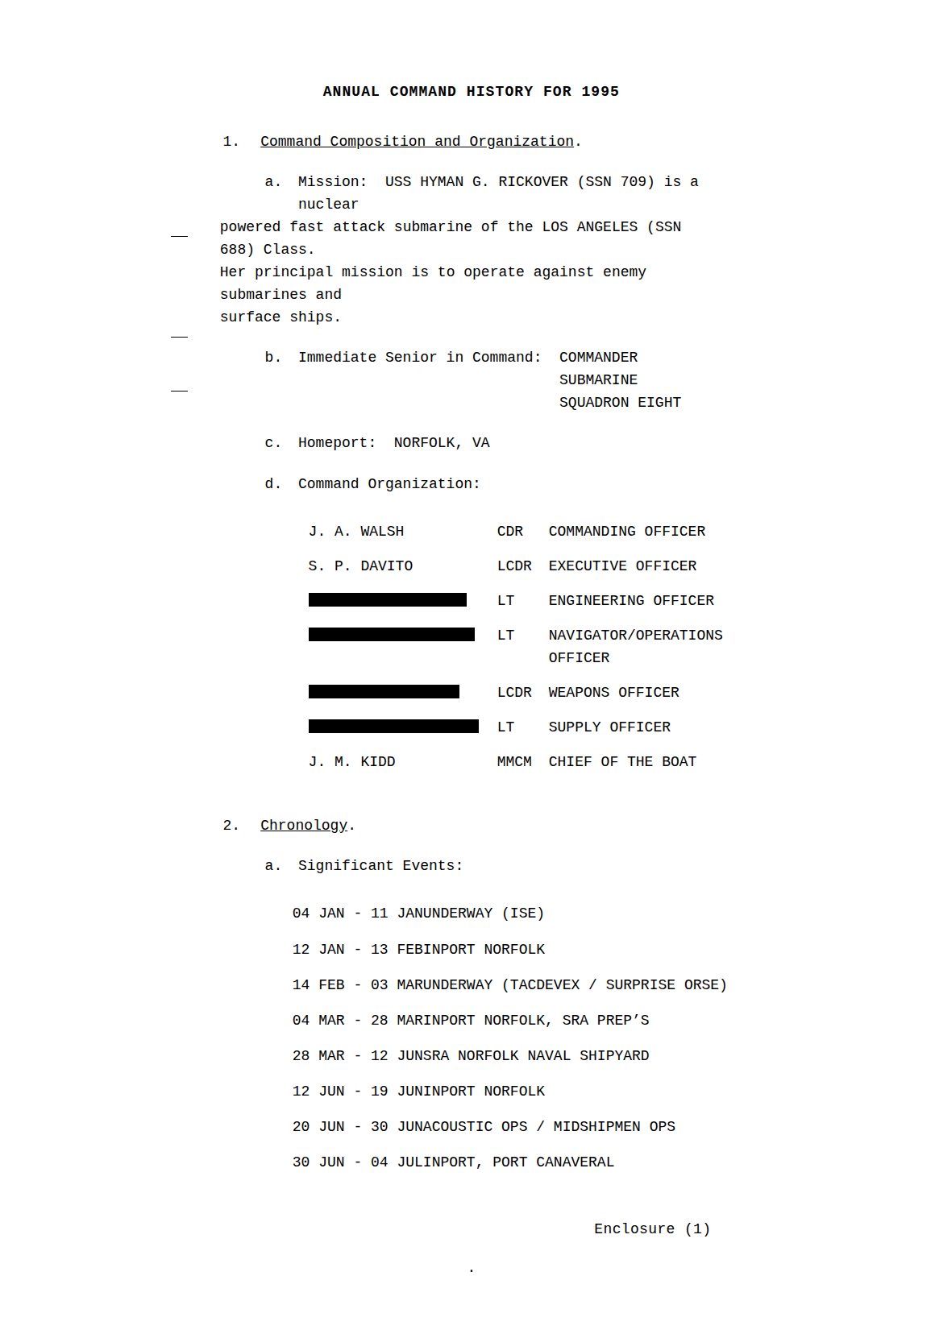ANNUAL COMMAND HISTORY FOR 1995
1. Command Composition and Organization.
a. Mission: USS HYMAN G. RICKOVER (SSN 709) is a nuclear
powered fast attack submarine of the LOS ANGELES (SSN 688) Class.
Her principal mission is to operate against enemy submarines and
surface ships.
b. Immediate Senior in Command: COMMANDER SUBMARINE
SQUADRON EIGHT
c. Homeport: NORFOLK, VA
d. Command Organization:
| J. A. WALSH | CDR | COMMANDING OFFICER |
| S. P. DAVITO | LCDR | EXECUTIVE OFFICER |
| | LT | ENGINEERING OFFICER |
| | LT | NAVIGATOR/OPERATIONS OFFICER |
| | LCDR | WEAPONS OFFICER |
| | LT | SUPPLY OFFICER |
| J. M. KIDD | MMCM | CHIEF OF THE BOAT |
2. Chronology.
a. Significant Events:
| 04 JAN - 11 JAN | UNDERWAY (ISE) |
| 12 JAN - 13 FEB | INPORT NORFOLK |
| 14 FEB - 03 MAR | UNDERWAY (TACDEVEX / SURPRISE ORSE) |
| 04 MAR - 28 MAR | INPORT NORFOLK, SRA PREP’S |
| 28 MAR - 12 JUN | SRA NORFOLK NAVAL SHIPYARD |
| 12 JUN - 19 JUN | INPORT NORFOLK |
| 20 JUN - 30 JUN | ACOUSTIC OPS / MIDSHIPMEN OPS |
| 30 JUN - 04 JUL | INPORT, PORT CANAVERAL |
Enclosure (1)
.